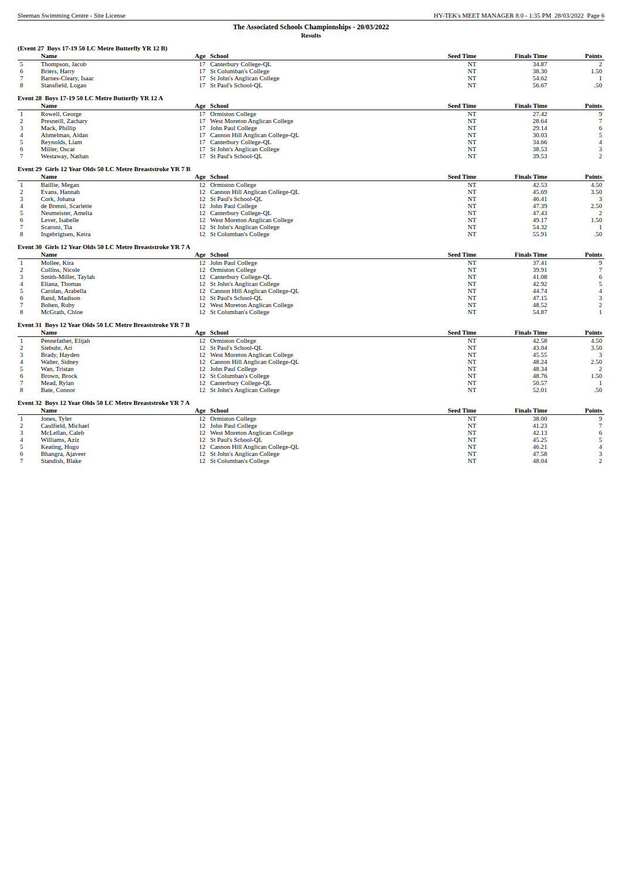Sleeman Swimming Centre - Site License HY-TEK's MEET MANAGER 8.0 - 1:35 PM 28/03/2022 Page 6
The Associated Schools Championships - 20/03/2022
Results
(Event 27 Boys 17-19 50 LC Metre Butterfly YR 12 B)
| | Name | Age | School | Seed Time | Finals Time | Points |
| --- | --- | --- | --- | --- | --- | --- |
| 5 | Thompson, Jacob | 17 | Canterbury College-QL | NT | 34.87 | 2 |
| 6 | Briers, Harry | 17 | St Columban's College | NT | 38.30 | 1.50 |
| 7 | Barnes-Cleary, Isaac | 17 | St John's Anglican College | NT | 54.62 | 1 |
| 8 | Stansfield, Logan | 17 | St Paul's School-QL | NT | 56.67 | .50 |
Event 28 Boys 17-19 50 LC Metre Butterfly YR 12 A
| | Name | Age | School | Seed Time | Finals Time | Points |
| --- | --- | --- | --- | --- | --- | --- |
| 1 | Rowell, George | 17 | Ormiston College | NT | 27.42 | 9 |
| 2 | Presneill, Zachary | 17 | West Moreton Anglican College | NT | 28.64 | 7 |
| 3 | Mack, Phillip | 17 | John Paul College | NT | 29.14 | 6 |
| 4 | Ahmelman, Aidan | 17 | Cannon Hill Anglican College-QL | NT | 30.03 | 5 |
| 5 | Reynolds, Liam | 17 | Canterbury College-QL | NT | 34.66 | 4 |
| 6 | Miller, Oscar | 17 | St John's Anglican College | NT | 38.53 | 3 |
| 7 | Westaway, Nathan | 17 | St Paul's School-QL | NT | 39.53 | 2 |
Event 29 Girls 12 Year Olds 50 LC Metre Breaststroke YR 7 B
| | Name | Age | School | Seed Time | Finals Time | Points |
| --- | --- | --- | --- | --- | --- | --- |
| 1 | Baillie, Megan | 12 | Ormiston College | NT | 42.53 | 4.50 |
| 2 | Evans, Hannah | 12 | Cannon Hill Anglican College-QL | NT | 45.69 | 3.50 |
| 3 | Cork, Johana | 12 | St Paul's School-QL | NT | 46.41 | 3 |
| 4 | de Brenni, Scarlette | 12 | John Paul College | NT | 47.39 | 2.50 |
| 5 | Neumeister, Amelia | 12 | Canterbury College-QL | NT | 47.43 | 2 |
| 6 | Lever, Isabelle | 12 | West Moreton Anglican College | NT | 49.17 | 1.50 |
| 7 | Scaroni, Tia | 12 | St John's Anglican College | NT | 54.32 | 1 |
| 8 | Ingebrigtsen, Keira | 12 | St Columban's College | NT | 55.91 | .50 |
Event 30 Girls 12 Year Olds 50 LC Metre Breaststroke YR 7 A
| | Name | Age | School | Seed Time | Finals Time | Points |
| --- | --- | --- | --- | --- | --- | --- |
| 1 | Mollee, Kira | 12 | John Paul College | NT | 37.41 | 9 |
| 2 | Collins, Nicole | 12 | Ormiston College | NT | 39.91 | 7 |
| 3 | Smith-Miller, Taylah | 12 | Canterbury College-QL | NT | 41.08 | 6 |
| 4 | Eliana, Thomas | 12 | St John's Anglican College | NT | 42.92 | 5 |
| 5 | Carolan, Arabella | 12 | Cannon Hill Anglican College-QL | NT | 44.74 | 4 |
| 6 | Rand, Madison | 12 | St Paul's School-QL | NT | 47.15 | 3 |
| 7 | Bohen, Ruby | 12 | West Moreton Anglican College | NT | 48.52 | 2 |
| 8 | McGrath, Chloe | 12 | St Columban's College | NT | 54.87 | 1 |
Event 31 Boys 12 Year Olds 50 LC Metre Breaststroke YR 7 B
| | Name | Age | School | Seed Time | Finals Time | Points |
| --- | --- | --- | --- | --- | --- | --- |
| 1 | Pennefather, Elijah | 12 | Ormiston College | NT | 42.58 | 4.50 |
| 2 | Siebuhr, Ari | 12 | St Paul's School-QL | NT | 43.04 | 3.50 |
| 3 | Brady, Hayden | 12 | West Moreton Anglican College | NT | 45.55 | 3 |
| 4 | Walter, Sidney | 12 | Cannon Hill Anglican College-QL | NT | 48.24 | 2.50 |
| 5 | Wan, Tristan | 12 | John Paul College | NT | 48.34 | 2 |
| 6 | Brown, Brock | 12 | St Columban's College | NT | 48.76 | 1.50 |
| 7 | Mead, Rylan | 12 | Canterbury College-QL | NT | 50.57 | 1 |
| 8 | Bate, Connor | 12 | St John's Anglican College | NT | 52.01 | .50 |
Event 32 Boys 12 Year Olds 50 LC Metre Breaststroke YR 7 A
| | Name | Age | School | Seed Time | Finals Time | Points |
| --- | --- | --- | --- | --- | --- | --- |
| 1 | Jones, Tyler | 12 | Ormiston College | NT | 38.00 | 9 |
| 2 | Caulfield, Michael | 12 | John Paul College | NT | 41.23 | 7 |
| 3 | McLellan, Caleb | 12 | West Moreton Anglican College | NT | 42.13 | 6 |
| 4 | Williams, Aziz | 12 | St Paul's School-QL | NT | 45.25 | 5 |
| 5 | Keating, Hugo | 12 | Cannon Hill Anglican College-QL | NT | 46.21 | 4 |
| 6 | Bhangra, Ajaveer | 12 | St John's Anglican College | NT | 47.58 | 3 |
| 7 | Standish, Blake | 12 | St Columban's College | NT | 48.04 | 2 |